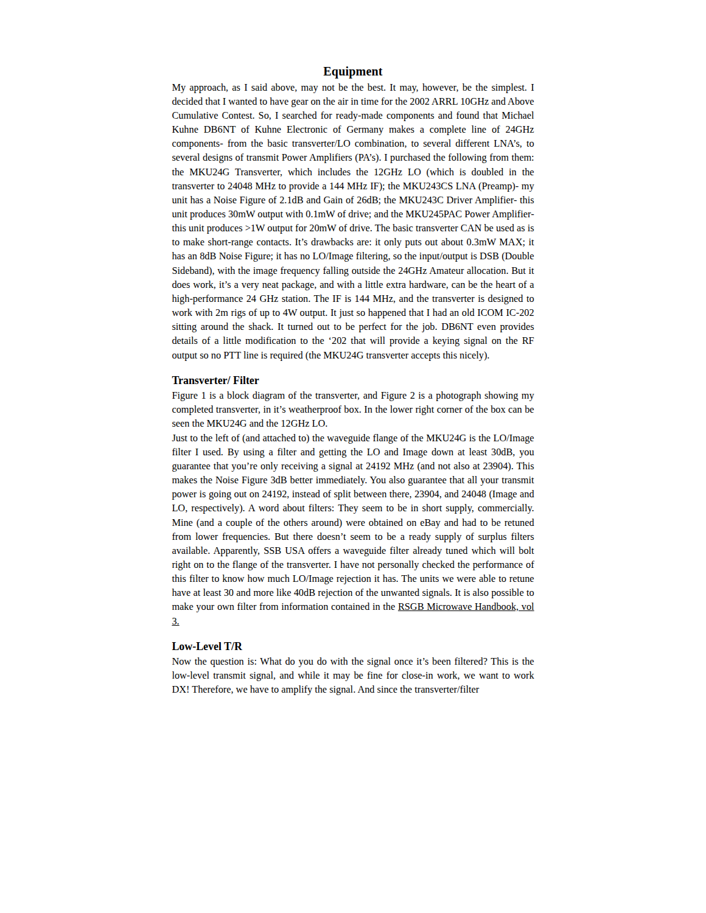Equipment
My approach, as I said above, may not be the best. It may, however, be the simplest. I decided that I wanted to have gear on the air in time for the 2002 ARRL 10GHz and Above Cumulative Contest. So, I searched for ready-made components and found that Michael Kuhne DB6NT of Kuhne Electronic of Germany makes a complete line of 24GHz components- from the basic transverter/LO combination, to several different LNA’s, to several designs of transmit Power Amplifiers (PA’s). I purchased the following from them: the MKU24G Transverter, which includes the 12GHz LO (which is doubled in the transverter to 24048 MHz to provide a 144 MHz IF); the MKU243CS LNA (Preamp)- my unit has a Noise Figure of 2.1dB and Gain of 26dB; the MKU243C Driver Amplifier- this unit produces 30mW output with 0.1mW of drive; and the MKU245PAC Power Amplifier- this unit produces >1W output for 20mW of drive. The basic transverter CAN be used as is to make short-range contacts. It’s drawbacks are: it only puts out about 0.3mW MAX; it has an 8dB Noise Figure; it has no LO/Image filtering, so the input/output is DSB (Double Sideband), with the image frequency falling outside the 24GHz Amateur allocation. But it does work, it’s a very neat package, and with a little extra hardware, can be the heart of a high-performance 24 GHz station. The IF is 144 MHz, and the transverter is designed to work with 2m rigs of up to 4W output. It just so happened that I had an old ICOM IC-202 sitting around the shack. It turned out to be perfect for the job. DB6NT even provides details of a little modification to the ‘202 that will provide a keying signal on the RF output so no PTT line is required (the MKU24G transverter accepts this nicely).
Transverter/ Filter
Figure 1 is a block diagram of the transverter, and Figure 2 is a photograph showing my completed transverter, in it’s weatherproof box. In the lower right corner of the box can be seen the MKU24G and the 12GHz LO.
Just to the left of (and attached to) the waveguide flange of the MKU24G is the LO/Image filter I used. By using a filter and getting the LO and Image down at least 30dB, you guarantee that you’re only receiving a signal at 24192 MHz (and not also at 23904). This makes the Noise Figure 3dB better immediately. You also guarantee that all your transmit power is going out on 24192, instead of split between there, 23904, and 24048 (Image and LO, respectively). A word about filters: They seem to be in short supply, commercially. Mine (and a couple of the others around) were obtained on eBay and had to be retuned from lower frequencies. But there doesn’t seem to be a ready supply of surplus filters available. Apparently, SSB USA offers a waveguide filter already tuned which will bolt right on to the flange of the transverter. I have not personally checked the performance of this filter to know how much LO/Image rejection it has. The units we were able to retune have at least 30 and more like 40dB rejection of the unwanted signals. It is also possible to make your own filter from information contained in the RSGB Microwave Handbook, vol 3.
Low-Level T/R
Now the question is: What do you do with the signal once it’s been filtered? This is the low-level transmit signal, and while it may be fine for close-in work, we want to work DX! Therefore, we have to amplify the signal. And since the transverter/filter